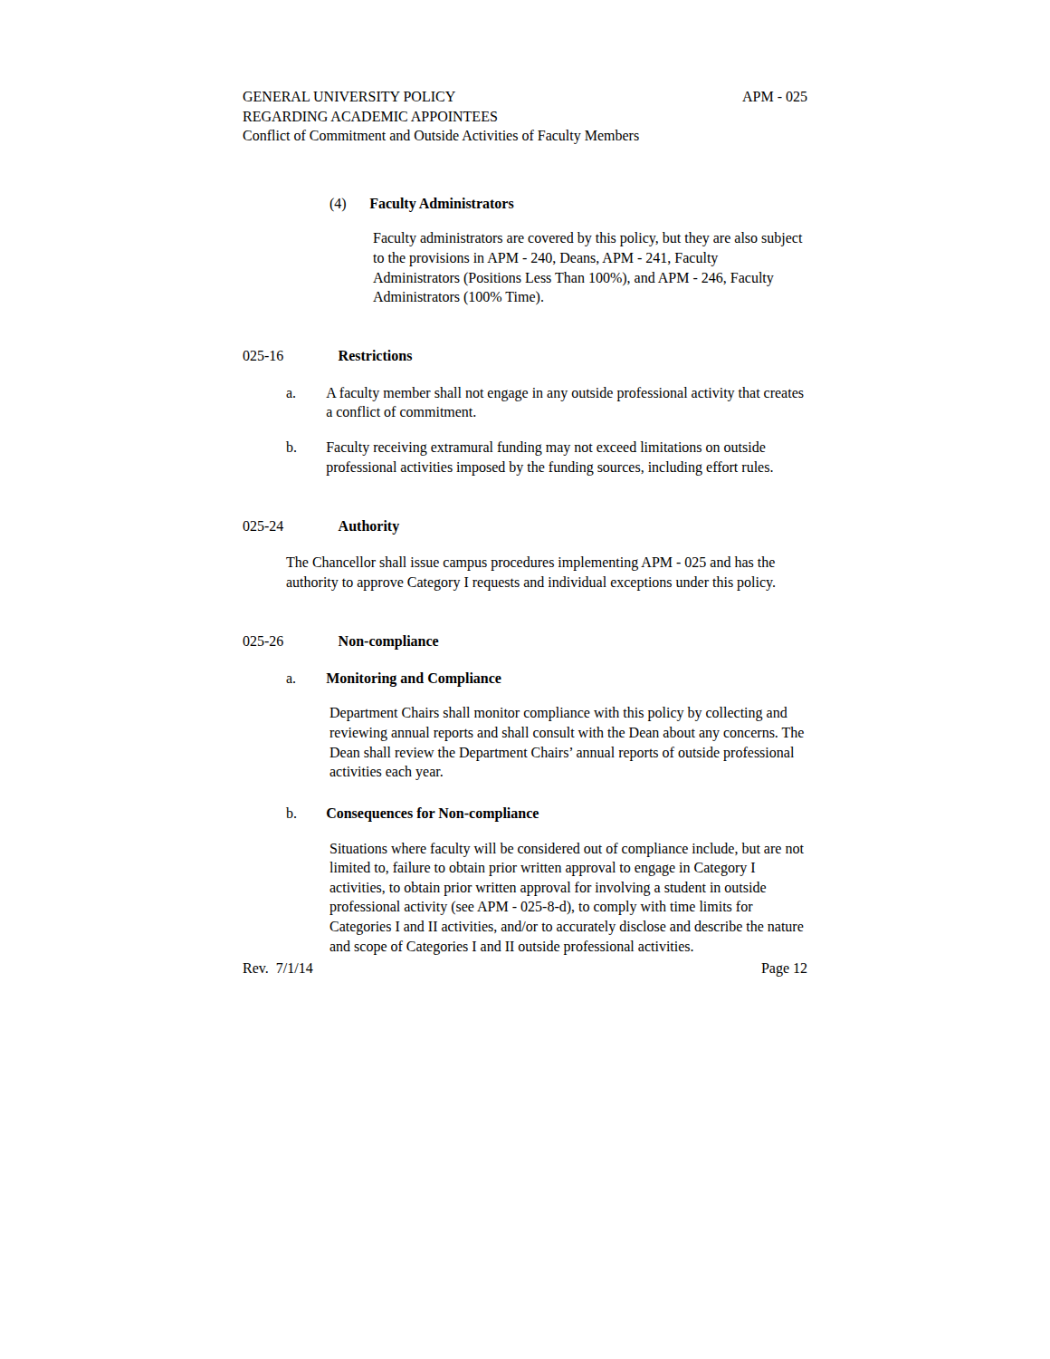General University Policy
APM - 025
Regarding Academic Appointees
Conflict of Commitment and Outside Activities of Faculty Members
(4)
Faculty Administrators
Faculty administrators are covered by this policy, but they are also subject to the provisions in APM - 240, Deans, APM - 241, Faculty Administrators (Positions Less Than 100%), and APM - 246, Faculty Administrators (100% Time).
025-16
Restrictions
a.
A faculty member shall not engage in any outside professional activity that creates a conflict of commitment.
b.
Faculty receiving extramural funding may not exceed limitations on outside professional activities imposed by the funding sources, including effort rules.
025-24
Authority
The Chancellor shall issue campus procedures implementing APM - 025 and has the authority to approve Category I requests and individual exceptions under this policy.
025-26
Non-compliance
a.
Monitoring and Compliance
Department Chairs shall monitor compliance with this policy by collecting and reviewing annual reports and shall consult with the Dean about any concerns. The Dean shall review the Department Chairs’ annual reports of outside professional activities each year.
b.
Consequences for Non-compliance
Situations where faculty will be considered out of compliance include, but are not limited to, failure to obtain prior written approval to engage in Category I activities, to obtain prior written approval for involving a student in outside professional activity (see APM - 025-8-d), to comply with time limits for Categories I and II activities, and/or to accurately disclose and describe the nature and scope of Categories I and II outside professional activities.
Rev. 7/1/14
Page 12